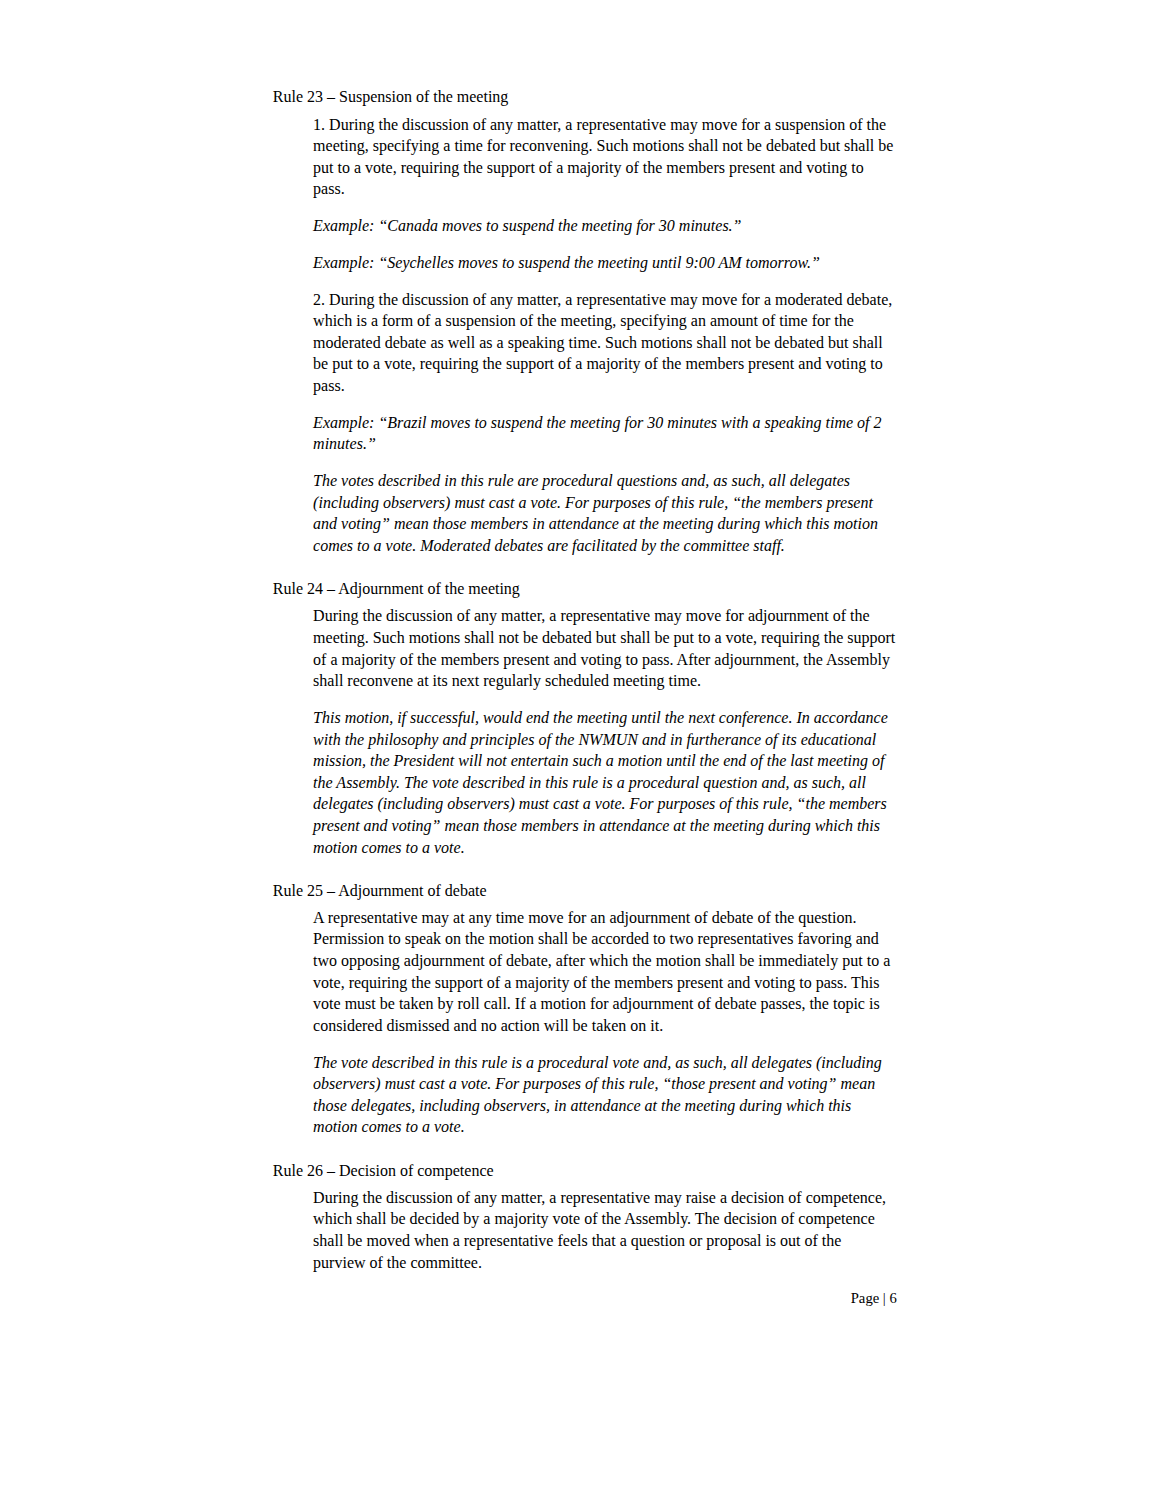Rule 23 – Suspension of the meeting
1. During the discussion of any matter, a representative may move for a suspension of the meeting, specifying a time for reconvening. Such motions shall not be debated but shall be put to a vote, requiring the support of a majority of the members present and voting to pass.
Example: “Canada moves to suspend the meeting for 30 minutes.”
Example: “Seychelles moves to suspend the meeting until 9:00 AM tomorrow.”
2. During the discussion of any matter, a representative may move for a moderated debate, which is a form of a suspension of the meeting, specifying an amount of time for the moderated debate as well as a speaking time. Such motions shall not be debated but shall be put to a vote, requiring the support of a majority of the members present and voting to pass.
Example: “Brazil moves to suspend the meeting for 30 minutes with a speaking time of 2 minutes.”
The votes described in this rule are procedural questions and, as such, all delegates (including observers) must cast a vote. For purposes of this rule, “the members present and voting” mean those members in attendance at the meeting during which this motion comes to a vote. Moderated debates are facilitated by the committee staff.
Rule 24 – Adjournment of the meeting
During the discussion of any matter, a representative may move for adjournment of the meeting. Such motions shall not be debated but shall be put to a vote, requiring the support of a majority of the members present and voting to pass. After adjournment, the Assembly shall reconvene at its next regularly scheduled meeting time.
This motion, if successful, would end the meeting until the next conference. In accordance with the philosophy and principles of the NWMUN and in furtherance of its educational mission, the President will not entertain such a motion until the end of the last meeting of the Assembly. The vote described in this rule is a procedural question and, as such, all delegates (including observers) must cast a vote. For purposes of this rule, “the members present and voting” mean those members in attendance at the meeting during which this motion comes to a vote.
Rule 25 – Adjournment of debate
A representative may at any time move for an adjournment of debate of the question. Permission to speak on the motion shall be accorded to two representatives favoring and two opposing adjournment of debate, after which the motion shall be immediately put to a vote, requiring the support of a majority of the members present and voting to pass. This vote must be taken by roll call. If a motion for adjournment of debate passes, the topic is considered dismissed and no action will be taken on it.
The vote described in this rule is a procedural vote and, as such, all delegates (including observers) must cast a vote. For purposes of this rule, “those present and voting” mean those delegates, including observers, in attendance at the meeting during which this motion comes to a vote.
Rule 26 – Decision of competence
During the discussion of any matter, a representative may raise a decision of competence, which shall be decided by a majority vote of the Assembly. The decision of competence shall be moved when a representative feels that a question or proposal is out of the purview of the committee.
Page | 6